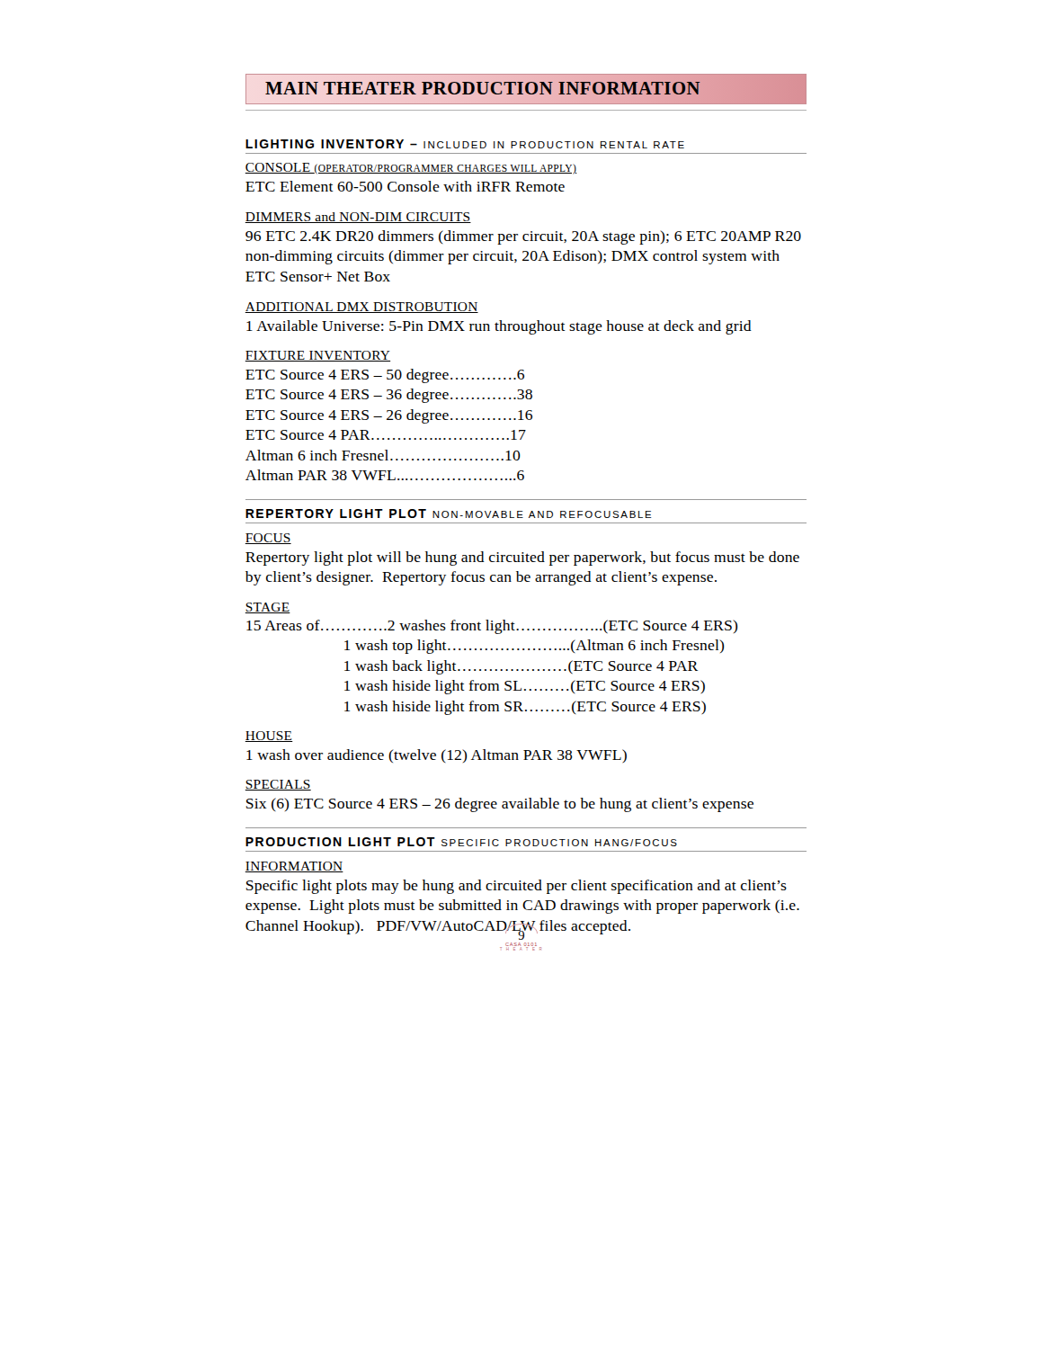MAIN THEATER PRODUCTION INFORMATION
LIGHTING INVENTORY – INCLUDED IN PRODUCTION RENTAL RATE
CONSOLE (OPERATOR/PROGRAMMER CHARGES WILL APPLY)
ETC Element 60-500 Console with iRFR Remote
DIMMERS and NON-DIM CIRCUITS
96 ETC 2.4K DR20 dimmers (dimmer per circuit, 20A stage pin); 6 ETC 20AMP R20 non-dimming circuits (dimmer per circuit, 20A Edison); DMX control system with ETC Sensor+ Net Box
ADDITIONAL DMX DISTROBUTION
1 Available Universe: 5-Pin DMX run throughout stage house at deck and grid
FIXTURE INVENTORY
ETC Source 4 ERS – 50 degree………….6 ETC Source 4 ERS – 36 degree………….38 ETC Source 4 ERS – 26 degree………….16 ETC Source 4 PAR…………..………….17 Altman 6 inch Fresnel………………….10 Altman PAR 38 VWFL...………………...6
REPERTORY LIGHT PLOT NON-MOVABLE AND REFOCUSABLE
FOCUS
Repertory light plot will be hung and circuited per paperwork, but focus must be done by client’s designer. Repertory focus can be arranged at client’s expense.
STAGE
15 Areas of………….2 washes front light……………..(ETC Source 4 ERS) 1 wash top light…………………...(Altman 6 inch Fresnel) 1 wash back light…………………(ETC Source 4 PAR 1 wash hiside light from SL………(ETC Source 4 ERS) 1 wash hiside light from SR………(ETC Source 4 ERS)
HOUSE
1 wash over audience (twelve (12) Altman PAR 38 VWFL)
SPECIALS
Six (6) ETC Source 4 ERS – 26 degree available to be hung at client’s expense
PRODUCTION LIGHT PLOT SPECIFIC PRODUCTION HANG/FOCUS
INFORMATION
Specific light plots may be hung and circuited per client specification and at client’s expense. Light plots must be submitted in CAD drawings with proper paperwork (i.e. Channel Hookup). PDF/VW/AutoCAD/LW files accepted.
9
CASA 0101
T H E A T E R